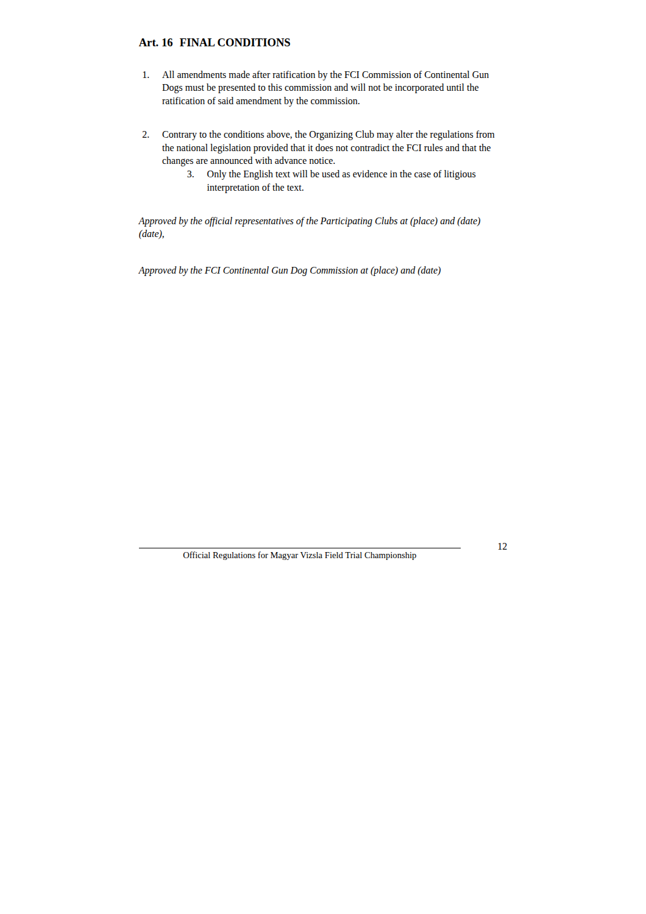Art. 16 FINAL CONDITIONS
1. All amendments made after ratification by the FCI Commission of Continental Gun Dogs must be presented to this commission and will not be incorporated until the ratification of said amendment by the commission.
2. Contrary to the conditions above, the Organizing Club may alter the regulations from the national legislation provided that it does not contradict the FCI rules and that the changes are announced with advance notice.
3. Only the English text will be used as evidence in the case of litigious interpretation of the text.
Approved by the official representatives of the Participating Clubs at (place) and (date) (date),
Approved by the FCI Continental Gun Dog Commission at (place) and (date)
Official Regulations for Magyar Vizsla Field Trial Championship
12